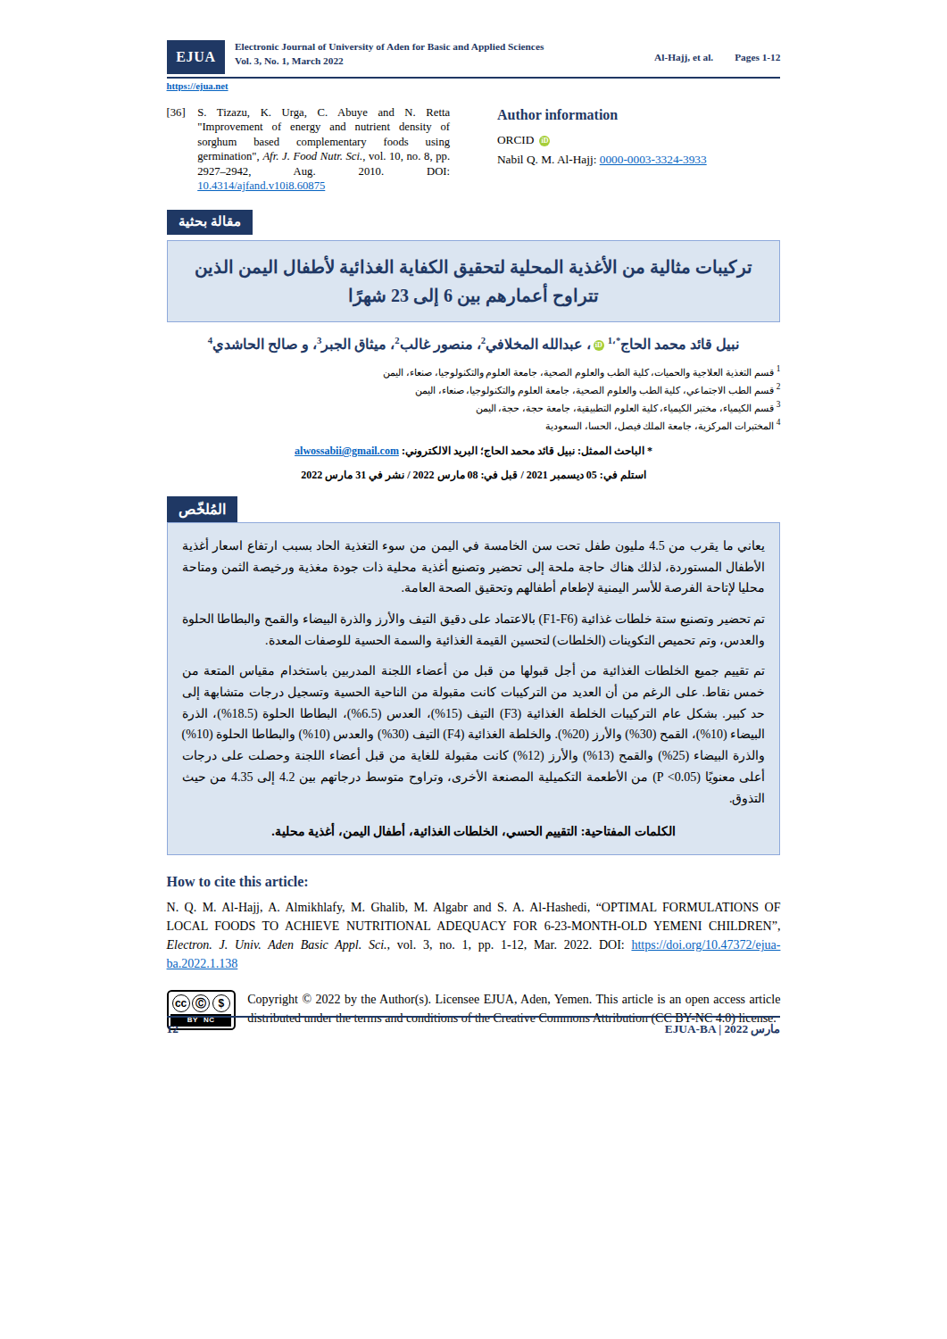EJUA
Electronic Journal of University of Aden for Basic and Applied Sciences
Vol. 3, No. 1, March 2022
Al-Hajj, et al.
Pages 1-12
https://ejua.net
[36]
S. Tizazu, K. Urga, C. Abuye and N. Retta "Improvement of energy and nutrient density of sorghum based complementary foods using germination", Afr. J. Food Nutr. Sci., vol. 10, no. 8, pp. 2927–2942, Aug. 2010. DOI: 10.4314/ajfand.v10i8.60875
Author information
ORCID iD
Nabil Q. M. Al-Hajj: 0000-0003-3324-3933
مقالة بحثية
تركيبات مثالية من الأغذية المحلية لتحقيق الكفاية الغذائية لأطفال اليمن الذين تتراوح أعمارهم بين 6 إلى 23 شهرًا
نبيل قائد محمد الحاج*،1 iD، عبدالله المخلافي2، منصور غالب2، ميثاق الجبر3، و صالح الحاشدي4
1 قسم التغذية العلاجية والحميات، كلية الطب والعلوم الصحية، جامعة العلوم والتكنولوجيا، صنعاء، اليمن
2 قسم الطب الاجتماعي، كلية الطب والعلوم الصحية، جامعة العلوم والتكنولوجيا، صنعاء، اليمن
3 قسم الكيمياء، مختبر الكيمياء، كلية العلوم التطبيقية، جامعة حجة، حجة، اليمن
4 المختبرات المركزية، جامعة الملك فيصل، الحسا، السعودية
* الباحث الممثل: نبيل قائد محمد الحاج؛ البريد الالكتروني: alwossabii@gmail.com
استلم في: 05 ديسمبر 2021 / قبل في: 08 مارس 2022 / نشر في 31 مارس 2022
المُلخّص
يعاني ما يقرب من 4.5 مليون طفل تحت سن الخامسة في اليمن من سوء التغذية الحاد بسبب ارتفاع اسعار أغذية الأطفال المستوردة، لذلك هناك حاجة ملحة إلى تحضير وتصنيع أغذية محلية ذات جودة مغذية ورخيصة الثمن ومتاحة محليا لإتاحة الفرصة للأسر اليمنية لإطعام أطفالهم وتحقيق الصحة العامة.
تم تحضير وتصنيع ستة خلطات غذائية (F1-F6) بالاعتماد على دقيق التيف والأرز والذرة البيضاء والقمح والبطاطا الحلوة والعدس، وتم تحميص التكوينات (الخلطات) لتحسين القيمة الغذائية والسمة الحسية للوصفات المعدة.
تم تقييم جميع الخلطات الغذائية من أجل قبولها من قبل من أعضاء اللجنة المدربين باستخدام مقياس المتعة من خمس نقاط. على الرغم من أن العديد من التركيبات كانت مقبولة من الناحية الحسية وتسجيل درجات متشابهة إلى حد كبير. بشكل عام التركيبات الخلطة الغذائية (F3) التيف (15%)، العدس (6.5%)، البطاطا الحلوة (18.5%)، الذرة البيضاء (10%)، القمح (30%) والأرز (20%). والخلطة الغذائية (F4) التيف (30%) والعدس (10%) والبطاطا الحلوة (10%) والذرة البيضاء (25%) والقمح (13%) والأرز (12%) كانت مقبولة للغاية من قبل أعضاء اللجنة وحصلت على درجات أعلى معنويًا (P <0.05) من الأطعمة التكميلية المصنعة الأخرى، وتراوح متوسط درجاتهم بين 4.2 إلى 4.35 من حيث التذوق.
الكلمات المفتاحية: التقييم الحسي، الخلطات الغذائية، أطفال اليمن، أغذية محلية.
How to cite this article:
N. Q. M. Al-Hajj, A. Almikhlafy, M. Ghalib, M. Algabr and S. A. Al-Hashedi, “OPTIMAL FORMULATIONS OF LOCAL FOODS TO ACHIEVE NUTRITIONAL ADEQUACY FOR 6-23-MONTH-OLD YEMENI CHILDREN”, Electron. J. Univ. Aden Basic Appl. Sci., vol. 3, no. 1, pp. 1-12, Mar. 2022. DOI: https://doi.org/10.47372/ejua-ba.2022.1.138
cc
Ⓒ
$
BY NC
Copyright © 2022 by the Author(s). Licensee EJUA, Aden, Yemen. This article is an open access article distributed under the terms and conditions of the Creative Commons Attribution (CC BY-NC 4.0) license.
12
EJUA-BA | مارس 2022